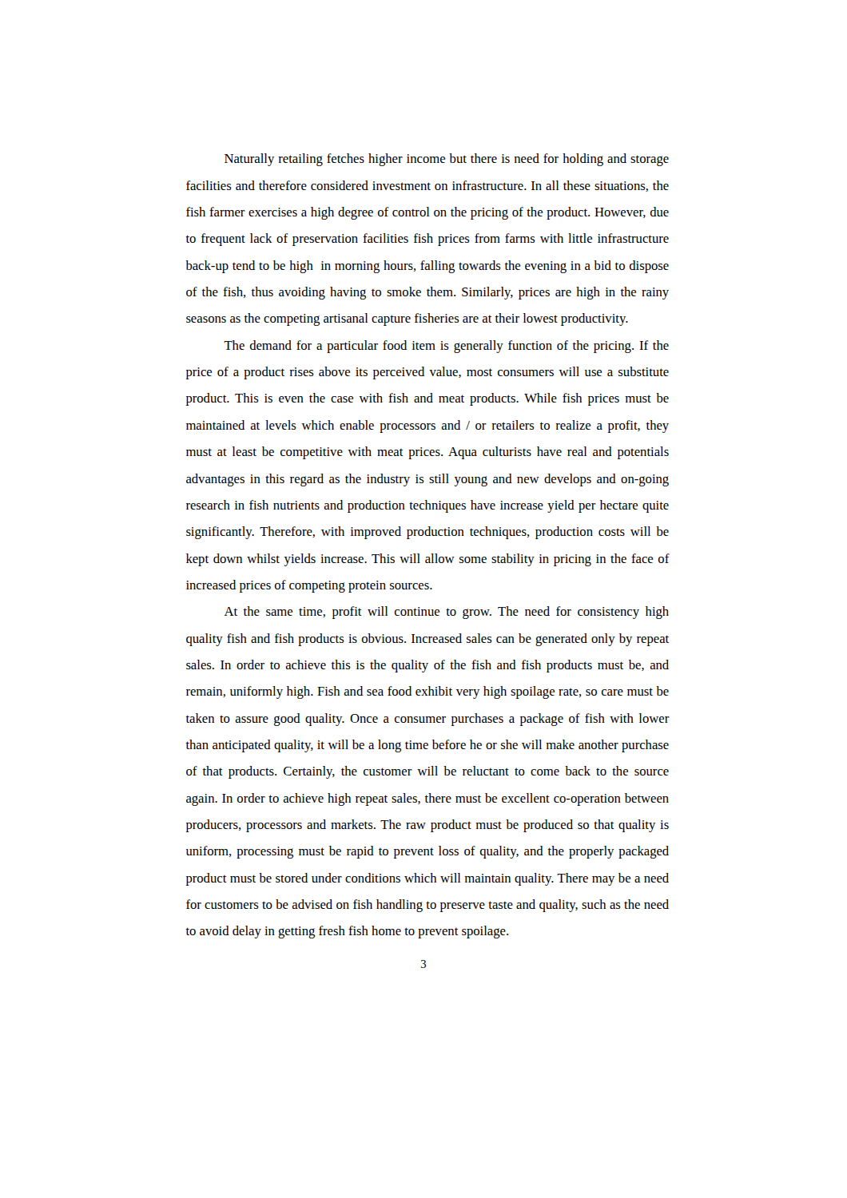Naturally retailing fetches higher income but there is need for holding and storage facilities and therefore considered investment on infrastructure. In all these situations, the fish farmer exercises a high degree of control on the pricing of the product. However, due to frequent lack of preservation facilities fish prices from farms with little infrastructure back-up tend to be high in morning hours, falling towards the evening in a bid to dispose of the fish, thus avoiding having to smoke them. Similarly, prices are high in the rainy seasons as the competing artisanal capture fisheries are at their lowest productivity.
The demand for a particular food item is generally function of the pricing. If the price of a product rises above its perceived value, most consumers will use a substitute product. This is even the case with fish and meat products. While fish prices must be maintained at levels which enable processors and / or retailers to realize a profit, they must at least be competitive with meat prices. Aqua culturists have real and potentials advantages in this regard as the industry is still young and new develops and on-going research in fish nutrients and production techniques have increase yield per hectare quite significantly. Therefore, with improved production techniques, production costs will be kept down whilst yields increase. This will allow some stability in pricing in the face of increased prices of competing protein sources.
At the same time, profit will continue to grow. The need for consistency high quality fish and fish products is obvious. Increased sales can be generated only by repeat sales. In order to achieve this is the quality of the fish and fish products must be, and remain, uniformly high. Fish and sea food exhibit very high spoilage rate, so care must be taken to assure good quality. Once a consumer purchases a package of fish with lower than anticipated quality, it will be a long time before he or she will make another purchase of that products. Certainly, the customer will be reluctant to come back to the source again. In order to achieve high repeat sales, there must be excellent co-operation between producers, processors and markets. The raw product must be produced so that quality is uniform, processing must be rapid to prevent loss of quality, and the properly packaged product must be stored under conditions which will maintain quality. There may be a need for customers to be advised on fish handling to preserve taste and quality, such as the need to avoid delay in getting fresh fish home to prevent spoilage.
3